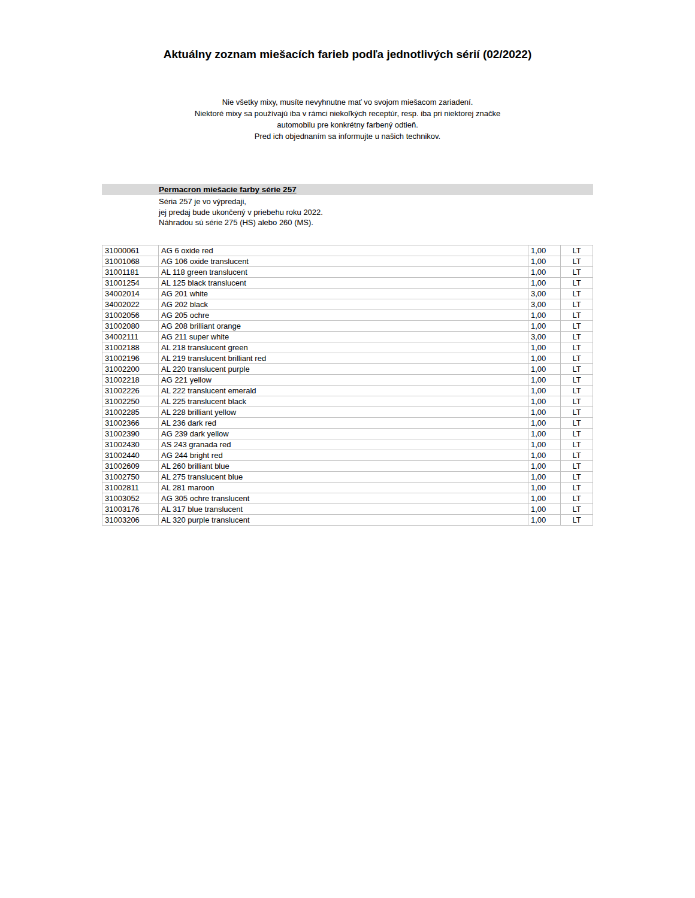Aktuálny zoznam miešacích farieb podľa jednotlivých sérií (02/2022)
Nie všetky mixy, musíte nevyhnutne mať vo svojom miešacom zariadení.
Niektoré mixy sa používajú iba v rámci niekoľkých receptúr, resp. iba pri niektorej značke
automobilu pre konkrétny farbený odtieň.
Pred ich objednaním sa informujte u našich technikov.
Permacron miešacie farby série 257
Séria 257 je vo výpredaji,
jej predaj bude ukončený v priebehu roku 2022.
Náhradou sú série 275 (HS) alebo 260 (MS).
| 31000061 | AG 6 oxide red | 1,00 | LT |
| 31001068 | AG 106 oxide translucent | 1,00 | LT |
| 31001181 | AL 118 green translucent | 1,00 | LT |
| 31001254 | AL 125 black translucent | 1,00 | LT |
| 34002014 | AG 201 white | 3,00 | LT |
| 34002022 | AG 202 black | 3,00 | LT |
| 31002056 | AG 205 ochre | 1,00 | LT |
| 31002080 | AG 208 brilliant orange | 1,00 | LT |
| 34002111 | AG 211 super white | 3,00 | LT |
| 31002188 | AL 218 translucent green | 1,00 | LT |
| 31002196 | AL 219 translucent brilliant red | 1,00 | LT |
| 31002200 | AL 220 translucent purple | 1,00 | LT |
| 31002218 | AG 221 yellow | 1,00 | LT |
| 31002226 | AL 222 translucent emerald | 1,00 | LT |
| 31002250 | AL 225 translucent black | 1,00 | LT |
| 31002285 | AL 228 brilliant yellow | 1,00 | LT |
| 31002366 | AL 236 dark red | 1,00 | LT |
| 31002390 | AG 239 dark yellow | 1,00 | LT |
| 31002430 | AS 243 granada red | 1,00 | LT |
| 31002440 | AG 244 bright red | 1,00 | LT |
| 31002609 | AL 260 brilliant blue | 1,00 | LT |
| 31002750 | AL 275 translucent blue | 1,00 | LT |
| 31002811 | AL 281 maroon | 1,00 | LT |
| 31003052 | AG 305 ochre translucent | 1,00 | LT |
| 31003176 | AL 317 blue translucent | 1,00 | LT |
| 31003206 | AL 320 purple translucent | 1,00 | LT |